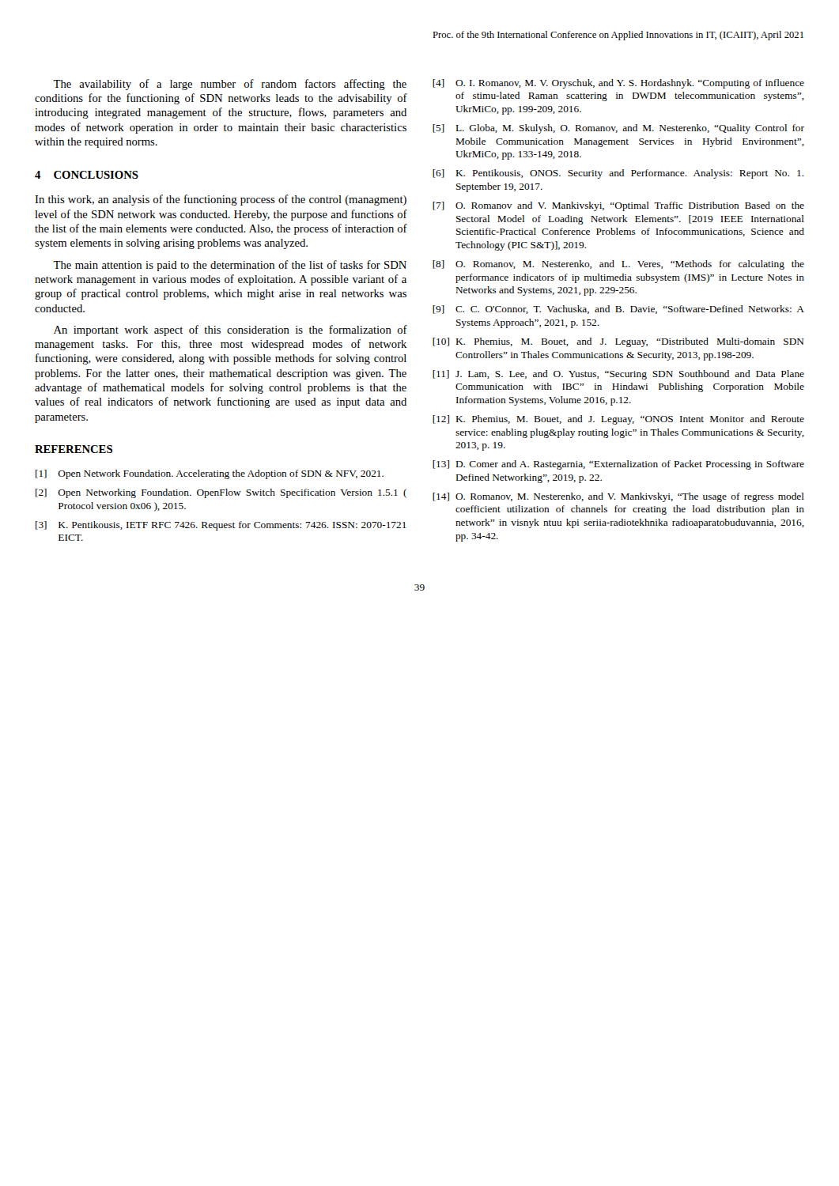Proc. of the 9th International Conference on Applied Innovations in IT, (ICAIIT), April 2021
The availability of a large number of random factors affecting the conditions for the functioning of SDN networks leads to the advisability of introducing integrated management of the structure, flows, parameters and modes of network operation in order to maintain their basic characteristics within the required norms.
4 CONCLUSIONS
In this work, an analysis of the functioning process of the control (managment) level of the SDN network was conducted. Hereby, the purpose and functions of the list of the main elements were conducted. Also, the process of interaction of system elements in solving arising problems was analyzed.
The main attention is paid to the determination of the list of tasks for SDN network management in various modes of exploitation. A possible variant of a group of practical control problems, which might arise in real networks was conducted.
An important work aspect of this consideration is the formalization of management tasks. For this, three most widespread modes of network functioning, were considered, along with possible methods for solving control problems. For the latter ones, their mathematical description was given. The advantage of mathematical models for solving control problems is that the values of real indicators of network functioning are used as input data and parameters.
REFERENCES
[1] Open Network Foundation. Accelerating the Adoption of SDN & NFV, 2021.
[2] Open Networking Foundation. OpenFlow Switch Specification Version 1.5.1 ( Protocol version 0x06 ), 2015.
[3] K. Pentikousis, IETF RFC 7426. Request for Comments: 7426. ISSN: 2070-1721 EICT.
[4] O. I. Romanov, M. V. Oryschuk, and Y. S. Hordashnyk. “Computing of influence of stimu-lated Raman scattering in DWDM telecommunication systems”, UkrMiCo, pp. 199-209, 2016.
[5] L. Globa, M. Skulysh, O. Romanov, and M. Nesterenko, “Quality Control for Mobile Communication Management Services in Hybrid Environment”, UkrMiCo, pp. 133-149, 2018.
[6] K. Pentikousis, ONOS. Security and Performance. Analysis: Report No. 1. September 19, 2017.
[7] O. Romanov and V. Mankivskyi, “Optimal Traffic Distribution Based on the Sectoral Model of Loading Network Elements”. [2019 IEEE International Scientific-Practical Conference Problems of Infocommunications, Science and Technology (PIC S&T)], 2019.
[8] O. Romanov, M. Nesterenko, and L. Veres, “Methods for calculating the performance indicators of ip multimedia subsystem (IMS)” in Lecture Notes in Networks and Systems, 2021, pp. 229-256.
[9] C. C. O'Connor, T. Vachuska, and B. Davie, “Software-Defined Networks: A Systems Approach”, 2021, p. 152.
[10] K. Phemius, M. Bouet, and J. Leguay, “Distributed Multi-domain SDN Controllers” in Thales Communications & Security, 2013, pp.198-209.
[11] J. Lam, S. Lee, and O. Yustus, “Securing SDN Southbound and Data Plane Communication with IBC” in Hindawi Publishing Corporation Mobile Information Systems, Volume 2016, p.12.
[12] K. Phemius, M. Bouet, and J. Leguay, “ONOS Intent Monitor and Reroute service: enabling plug&play routing logic” in Thales Communications & Security, 2013, p. 19.
[13] D. Comer and A. Rastegarnia, “Externalization of Packet Processing in Software Defined Networking”, 2019, p. 22.
[14] O. Romanov, M. Nesterenko, and V. Mankivskyi, “The usage of regress model coefficient utilization of channels for creating the load distribution plan in network” in visnyk ntuu kpi seriia-radiotekhnika radioaparatobuduvannia, 2016, pp. 34-42.
39